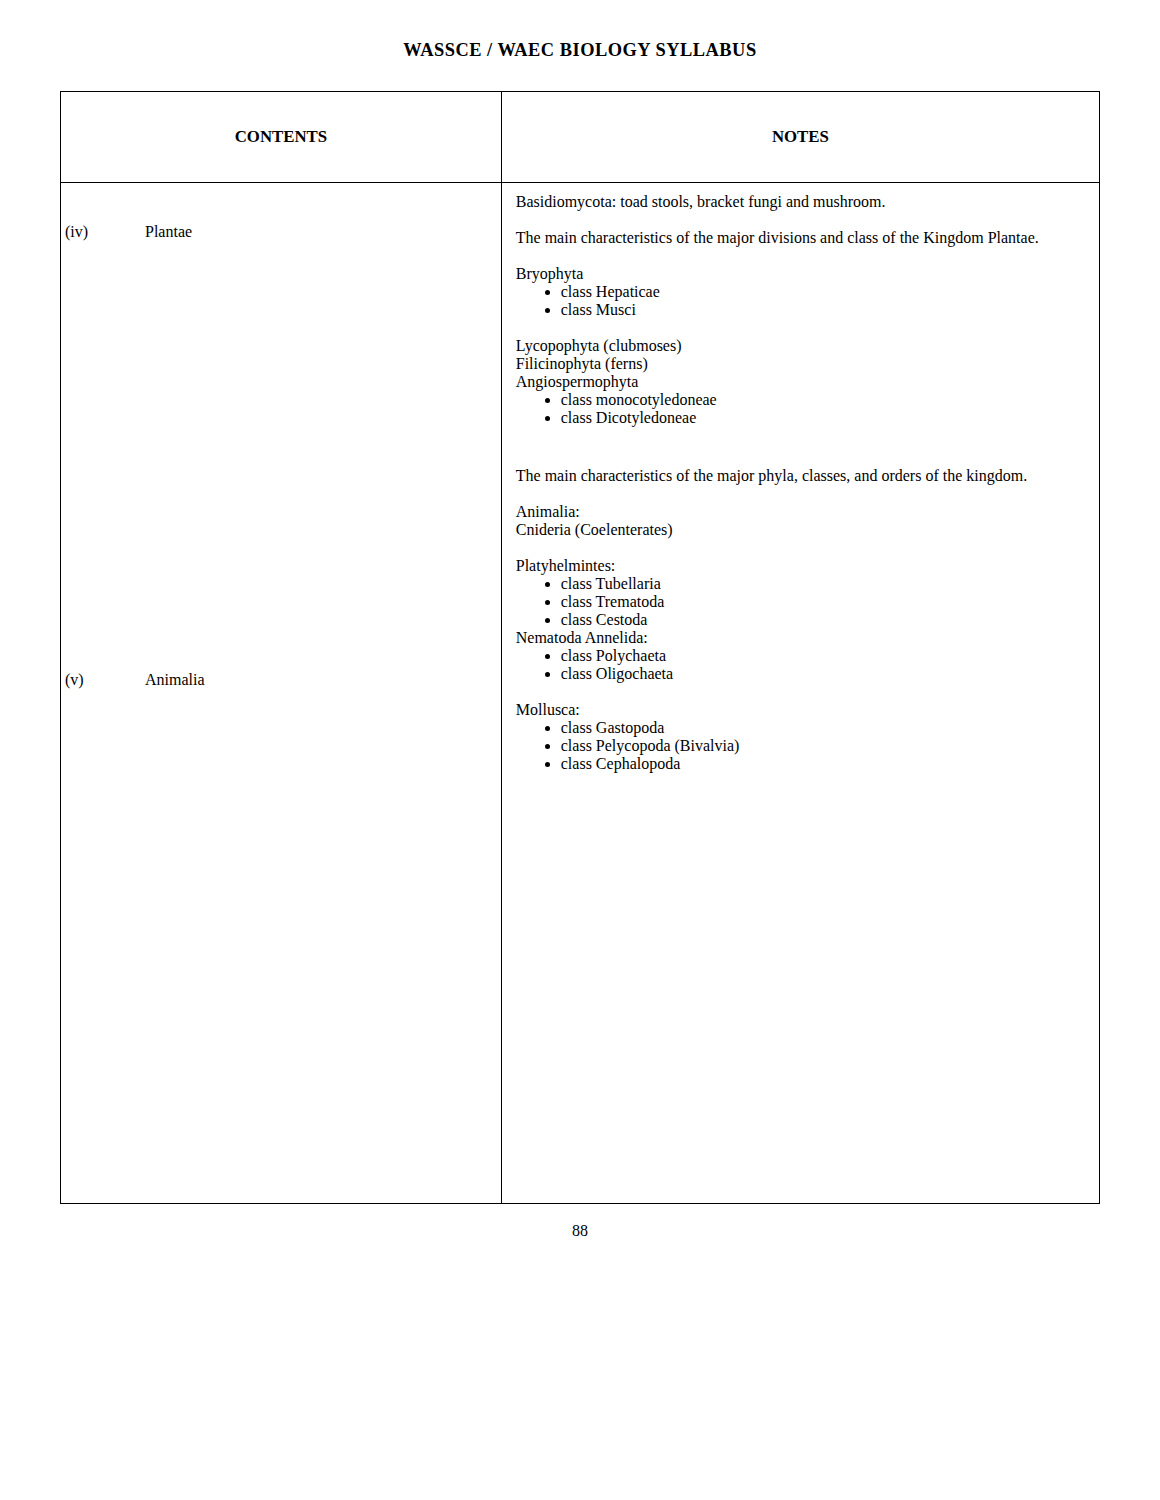WASSCE / WAEC BIOLOGY SYLLABUS
| CONTENTS | NOTES |
| --- | --- |
| (iv) Plantae (v) Animalia | Basidiomycota: toad stools, bracket fungi and mushroom. The main characteristics of the major divisions and class of the Kingdom Plantae. Bryophyta class Hepaticae class Musci Lycopophyta (clubmoses) Filicinophyta (ferns) Angiospermophyta class monocotyledoneae class Dicotyledoneae The main characteristics of the major phyla, classes, and orders of the kingdom. Animalia: Cnideria (Coelenterates) Platyhelmintes: class Tubellaria class Trematoda class Cestoda Nematoda Annelida: class Polychaeta class Oligochaeta Mollusca: class Gastopoda class Pelycopoda (Bivalvia) class Cephalopoda |
88